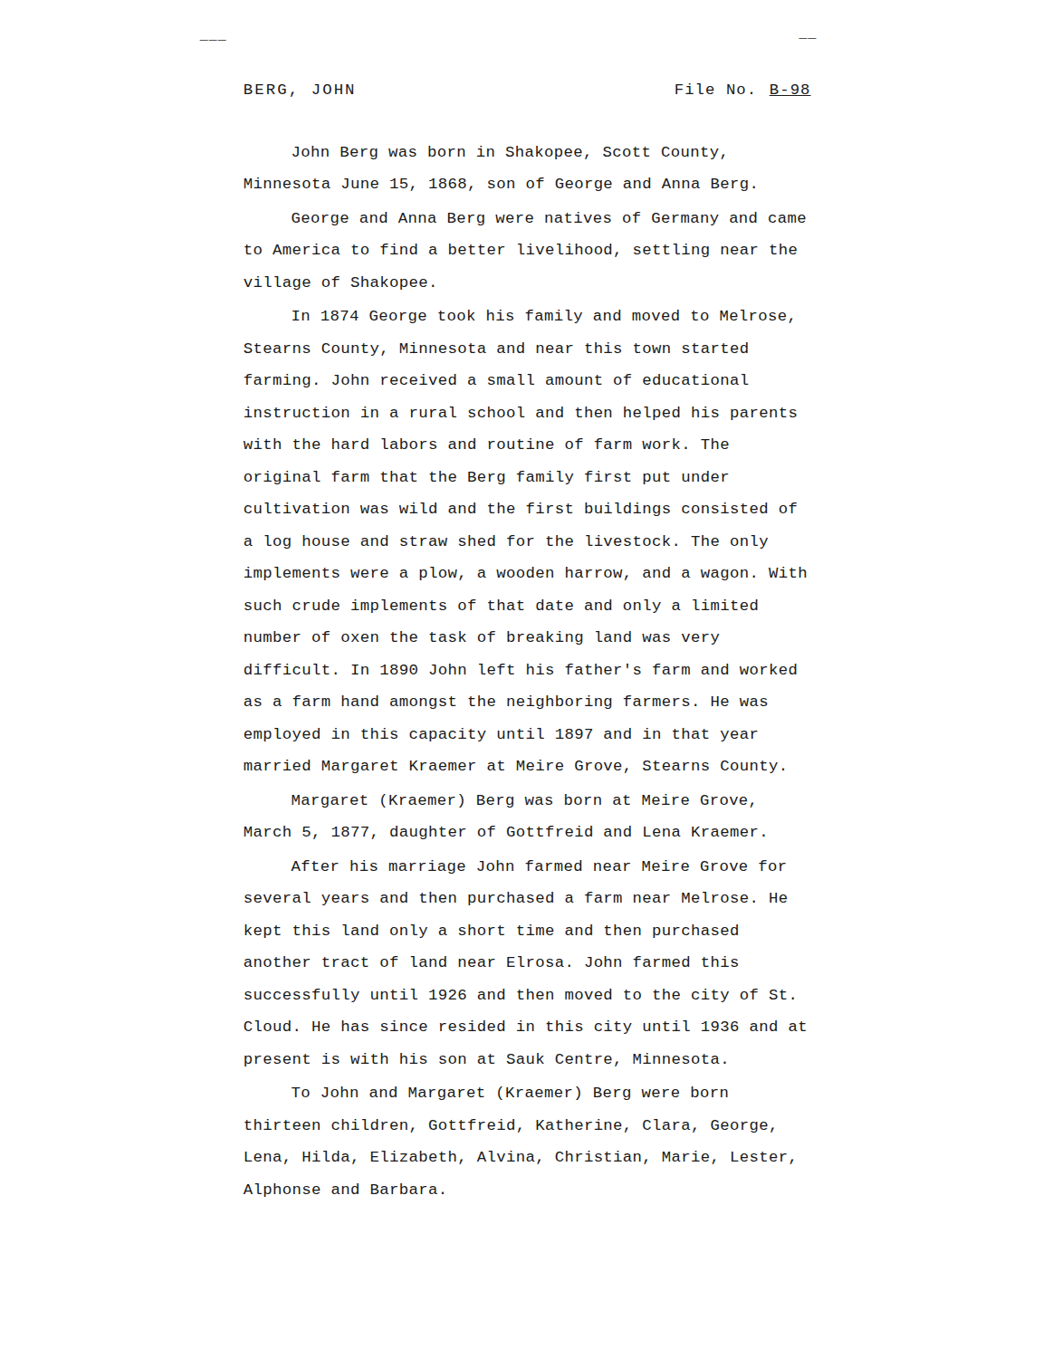———
——
BERG, JOHN File No. B-98
John Berg was born in Shakopee, Scott County, Minnesota June 15, 1868, son of George and Anna Berg.
George and Anna Berg were natives of Germany and came to America to find a better livelihood, settling near the village of Shakopee.
In 1874 George took his family and moved to Melrose, Stearns County, Minnesota and near this town started farming. John received a small amount of educational instruction in a rural school and then helped his parents with the hard labors and routine of farm work. The original farm that the Berg family first put under cultivation was wild and the first buildings consisted of a log house and straw shed for the livestock. The only implements were a plow, a wooden harrow, and a wagon. With such crude implements of that date and only a limited number of oxen the task of breaking land was very difficult. In 1890 John left his father's farm and worked as a farm hand amongst the neighboring farmers. He was employed in this capacity until 1897 and in that year married Margaret Kraemer at Meire Grove, Stearns County.
Margaret (Kraemer) Berg was born at Meire Grove, March 5, 1877, daughter of Gottfreid and Lena Kraemer.
After his marriage John farmed near Meire Grove for several years and then purchased a farm near Melrose. He kept this land only a short time and then purchased another tract of land near Elrosa. John farmed this successfully until 1926 and then moved to the city of St. Cloud. He has since resided in this city until 1936 and at present is with his son at Sauk Centre, Minnesota.
To John and Margaret (Kraemer) Berg were born thirteen children, Gottfreid, Katherine, Clara, George, Lena, Hilda, Elizabeth, Alvina, Christian, Marie, Lester, Alphonse and Barbara.